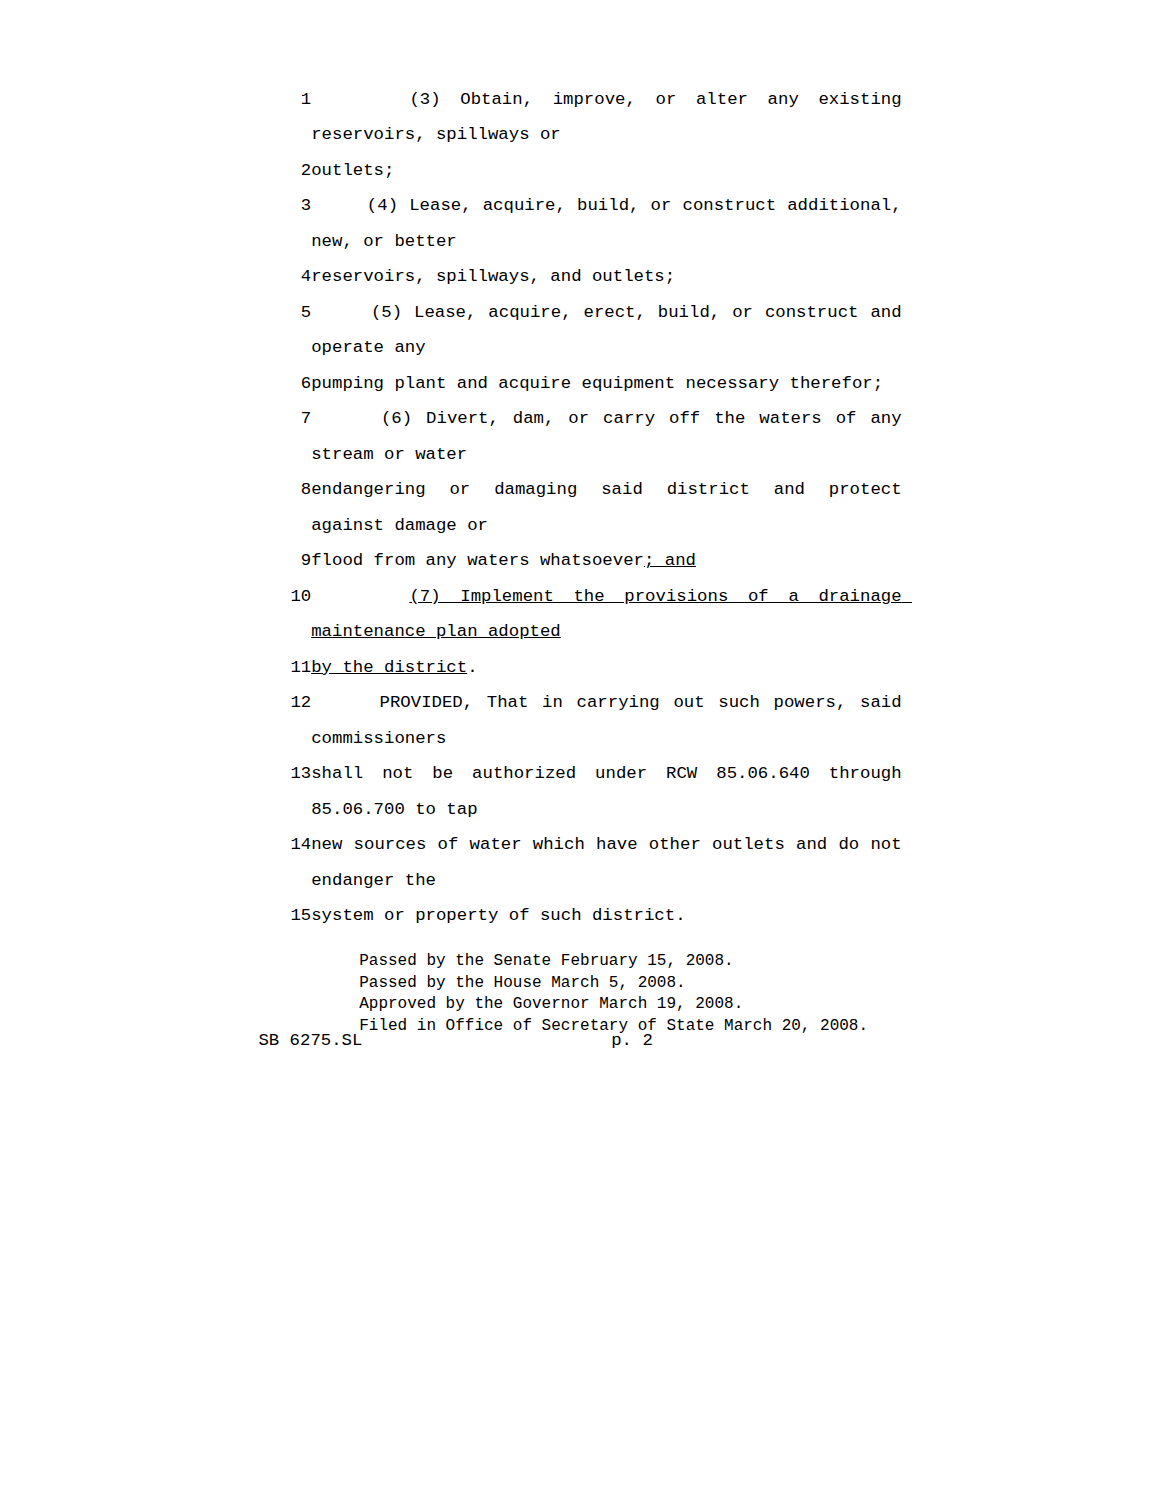| 1 | (3) Obtain, improve, or alter any existing reservoirs, spillways or |
| 2 | outlets; |
| 3 | (4) Lease, acquire, build, or construct additional, new, or better |
| 4 | reservoirs, spillways, and outlets; |
| 5 | (5) Lease, acquire, erect, build, or construct and operate any |
| 6 | pumping plant and acquire equipment necessary therefor; |
| 7 | (6) Divert, dam, or carry off the waters of any stream or water |
| 8 | endangering or damaging said district and protect against damage or |
| 9 | flood from any waters whatsoever ; and |
| 10 | (7) Implement the provisions of a drainage maintenance plan adopted |
| 11 | by the district . |
| 12 | PROVIDED, That in carrying out such powers, said commissioners |
| 13 | shall not be authorized under RCW 85.06.640 through 85.06.700 to tap |
| 14 | new sources of water which have other outlets and do not endanger the |
| 15 | system or property of such district. |
Passed by the Senate February 15, 2008. Passed by the House March 5, 2008. Approved by the Governor March 19, 2008. Filed in Office of Secretary of State March 20, 2008.
SB 6275.SL
p. 2